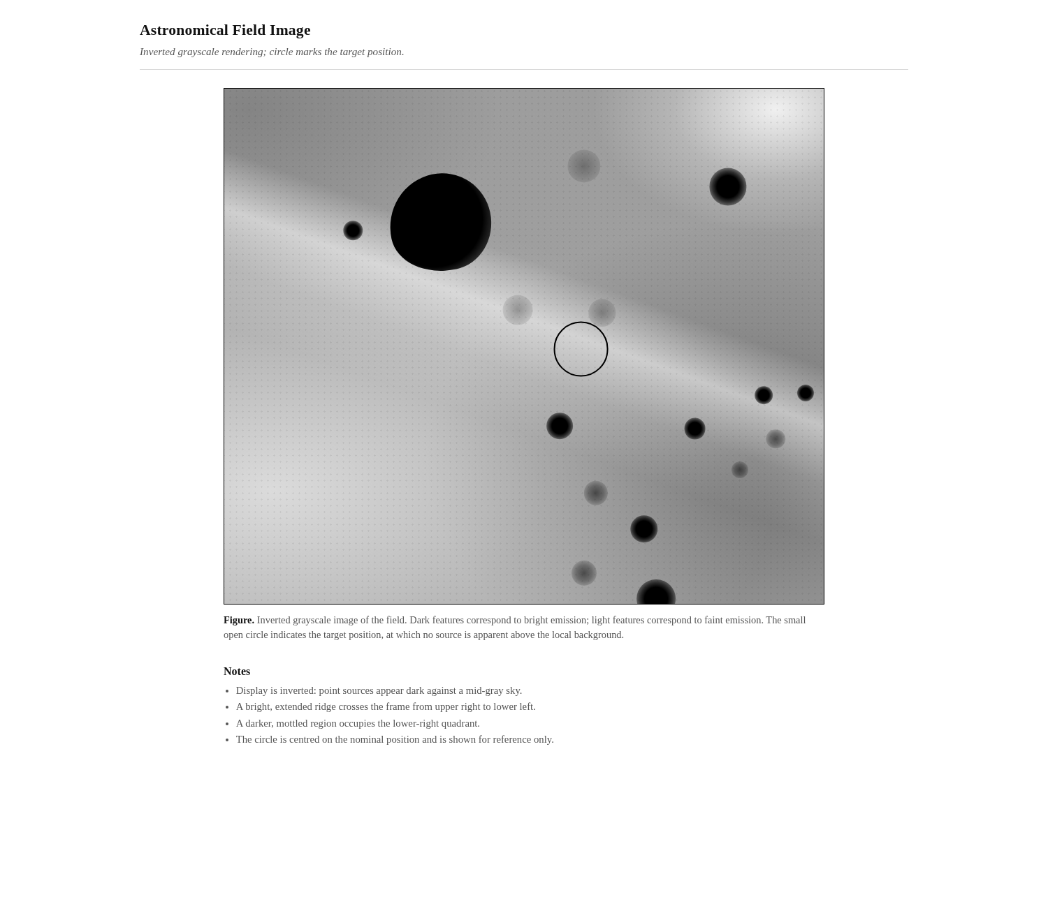Astronomical Field Image
Inverted grayscale rendering; circle marks the target position.
Figure. Inverted grayscale image of the field. Dark features correspond to bright emission; light features correspond to faint emission. The small open circle indicates the target position, at which no source is apparent above the local background.
Notes
Display is inverted: point sources appear dark against a mid-gray sky.
A bright, extended ridge crosses the frame from upper right to lower left.
A darker, mottled region occupies the lower-right quadrant.
The circle is centred on the nominal position and is shown for reference only.